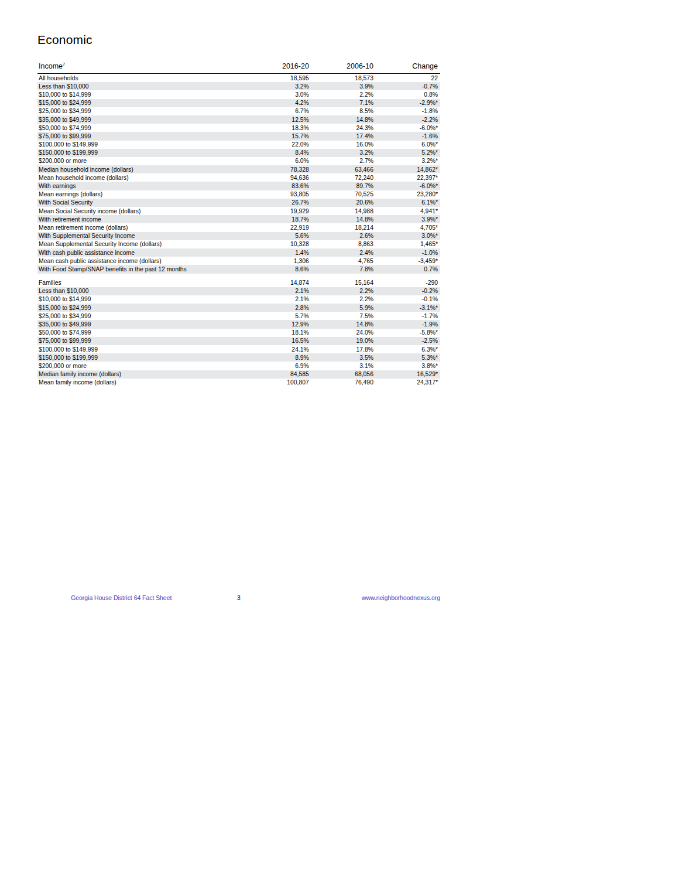Economic
| Income 7 | 2016-20 | 2006-10 | Change |
| --- | --- | --- | --- |
| All households | 18,595 | 18,573 | 22 |
| Less than $10,000 | 3.2% | 3.9% | -0.7% |
| $10,000 to $14,999 | 3.0% | 2.2% | 0.8% |
| $15,000 to $24,999 | 4.2% | 7.1% | -2.9%* |
| $25,000 to $34,999 | 6.7% | 8.5% | -1.8% |
| $35,000 to $49,999 | 12.5% | 14.8% | -2.2% |
| $50,000 to $74,999 | 18.3% | 24.3% | -6.0%* |
| $75,000 to $99,999 | 15.7% | 17.4% | -1.6% |
| $100,000 to $149,999 | 22.0% | 16.0% | 6.0%* |
| $150,000 to $199,999 | 8.4% | 3.2% | 5.2%* |
| $200,000 or more | 6.0% | 2.7% | 3.2%* |
| Median household income (dollars) | 78,328 | 63,466 | 14,862* |
| Mean household income (dollars) | 94,636 | 72,240 | 22,397* |
| With earnings | 83.6% | 89.7% | -6.0%* |
| Mean earnings (dollars) | 93,805 | 70,525 | 23,280* |
| With Social Security | 26.7% | 20.6% | 6.1%* |
| Mean Social Security income (dollars) | 19,929 | 14,988 | 4,941* |
| With retirement income | 18.7% | 14.8% | 3.9%* |
| Mean retirement income (dollars) | 22,919 | 18,214 | 4,705* |
| With Supplemental Security Income | 5.6% | 2.6% | 3.0%* |
| Mean Supplemental Security Income (dollars) | 10,328 | 8,863 | 1,465* |
| With cash public assistance income | 1.4% | 2.4% | -1.0% |
| Mean cash public assistance income (dollars) | 1,306 | 4,765 | -3,459* |
| With Food Stamp/SNAP benefits in the past 12 months | 8.6% | 7.8% | 0.7% |
| Families | 14,874 | 15,164 | -290 |
| Less than $10,000 | 2.1% | 2.2% | -0.2% |
| $10,000 to $14,999 | 2.1% | 2.2% | -0.1% |
| $15,000 to $24,999 | 2.8% | 5.9% | -3.1%* |
| $25,000 to $34,999 | 5.7% | 7.5% | -1.7% |
| $35,000 to $49,999 | 12.9% | 14.8% | -1.9% |
| $50,000 to $74,999 | 18.1% | 24.0% | -5.8%* |
| $75,000 to $99,999 | 16.5% | 19.0% | -2.5% |
| $100,000 to $149,999 | 24.1% | 17.8% | 6.3%* |
| $150,000 to $199,999 | 8.9% | 3.5% | 5.3%* |
| $200,000 or more | 6.9% | 3.1% | 3.8%* |
| Median family income (dollars) | 84,585 | 68,056 | 16,529* |
| Mean family income (dollars) | 100,807 | 76,490 | 24,317* |
| Georgia House District 64 Fact Sheet | 3 | www.neighborhoodnexus.org |